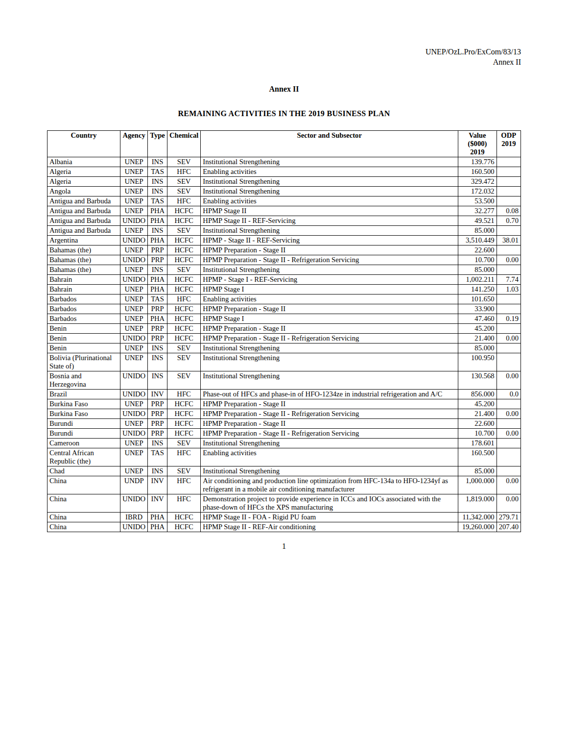UNEP/OzL.Pro/ExCom/83/13
Annex II
Annex II
REMAINING ACTIVITIES IN THE 2019 BUSINESS PLAN
| Country | Agency | Type | Chemical | Sector and Subsector | Value ($000) 2019 | ODP 2019 |
| --- | --- | --- | --- | --- | --- | --- |
| Albania | UNEP | INS | SEV | Institutional Strengthening | 139.776 | |
| Algeria | UNEP | TAS | HFC | Enabling activities | 160.500 | |
| Algeria | UNEP | INS | SEV | Institutional Strengthening | 329.472 | |
| Angola | UNEP | INS | SEV | Institutional Strengthening | 172.032 | |
| Antigua and Barbuda | UNEP | TAS | HFC | Enabling activities | 53.500 | |
| Antigua and Barbuda | UNEP | PHA | HCFC | HPMP Stage II | 32.277 | 0.08 |
| Antigua and Barbuda | UNIDO | PHA | HCFC | HPMP Stage II - REF-Servicing | 49.521 | 0.70 |
| Antigua and Barbuda | UNEP | INS | SEV | Institutional Strengthening | 85.000 | |
| Argentina | UNIDO | PHA | HCFC | HPMP - Stage II - REF-Servicing | 3,510.449 | 38.01 |
| Bahamas (the) | UNEP | PRP | HCFC | HPMP Preparation - Stage II | 22.600 | |
| Bahamas (the) | UNIDO | PRP | HCFC | HPMP Preparation - Stage II - Refrigeration Servicing | 10.700 | 0.00 |
| Bahamas (the) | UNEP | INS | SEV | Institutional Strengthening | 85.000 | |
| Bahrain | UNIDO | PHA | HCFC | HPMP - Stage I - REF-Servicing | 1,002.211 | 7.74 |
| Bahrain | UNEP | PHA | HCFC | HPMP Stage I | 141.250 | 1.03 |
| Barbados | UNEP | TAS | HFC | Enabling activities | 101.650 | |
| Barbados | UNEP | PRP | HCFC | HPMP Preparation - Stage II | 33.900 | |
| Barbados | UNEP | PHA | HCFC | HPMP Stage I | 47.460 | 0.19 |
| Benin | UNEP | PRP | HCFC | HPMP Preparation - Stage II | 45.200 | |
| Benin | UNIDO | PRP | HCFC | HPMP Preparation - Stage II - Refrigeration Servicing | 21.400 | 0.00 |
| Benin | UNEP | INS | SEV | Institutional Strengthening | 85.000 | |
| Bolivia (Plurinational State of) | UNEP | INS | SEV | Institutional Strengthening | 100.950 | |
| Bosnia and Herzegovina | UNIDO | INS | SEV | Institutional Strengthening | 130.568 | 0.00 |
| Brazil | UNIDO | INV | HFC | Phase-out of HFCs and phase-in of HFO-1234ze in industrial refrigeration and A/C | 856.000 | 0.0 |
| Burkina Faso | UNEP | PRP | HCFC | HPMP Preparation - Stage II | 45.200 | |
| Burkina Faso | UNIDO | PRP | HCFC | HPMP Preparation - Stage II - Refrigeration Servicing | 21.400 | 0.00 |
| Burundi | UNEP | PRP | HCFC | HPMP Preparation - Stage II | 22.600 | |
| Burundi | UNIDO | PRP | HCFC | HPMP Preparation - Stage II - Refrigeration Servicing | 10.700 | 0.00 |
| Cameroon | UNEP | INS | SEV | Institutional Strengthening | 178.601 | |
| Central African Republic (the) | UNEP | TAS | HFC | Enabling activities | 160.500 | |
| Chad | UNEP | INS | SEV | Institutional Strengthening | 85.000 | |
| China | UNDP | INV | HFC | Air conditioning and production line optimization from HFC-134a to HFO-1234yf as refrigerant in a mobile air conditioning manufacturer | 1,000.000 | 0.00 |
| China | UNIDO | INV | HFC | Demonstration project to provide experience in ICCs and IOCs associated with the phase-down of HFCs the XPS manufacturing | 1,819.000 | 0.00 |
| China | IBRD | PHA | HCFC | HPMP Stage II - FOA - Rigid PU foam | 11,342.000 | 279.71 |
| China | UNIDO | PHA | HCFC | HPMP Stage II - REF-Air conditioning | 19,260.000 | 207.40 |
1